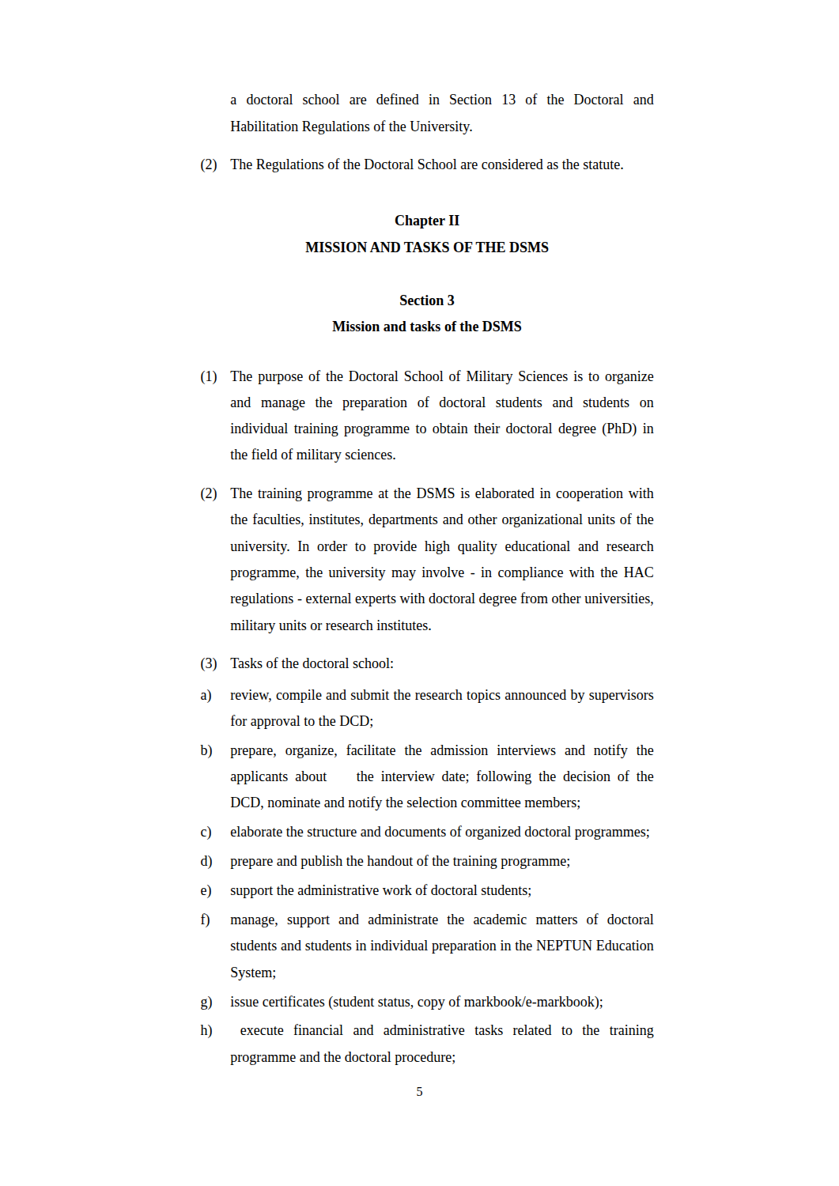a doctoral school are defined in Section 13 of the Doctoral and Habilitation Regulations of the University.
(2)
The Regulations of the Doctoral School are considered as the statute.
Chapter II
MISSION AND TASKS OF THE DSMS
Section 3
Mission and tasks of the DSMS
(1)
The purpose of the Doctoral School of Military Sciences is to organize and manage the preparation of doctoral students and students on individual training programme to obtain their doctoral degree (PhD) in the field of military sciences.
(2)
The training programme at the DSMS is elaborated in cooperation with the faculties, institutes, departments and other organizational units of the university. In order to provide high quality educational and research programme, the university may involve - in compliance with the HAC regulations - external experts with doctoral degree from other universities, military units or research institutes.
(3)
Tasks of the doctoral school:
a)
review, compile and submit the research topics announced by supervisors for approval to the DCD;
b)
prepare, organize, facilitate the admission interviews and notify the applicants about the interview date; following the decision of the DCD, nominate and notify the selection committee members;
c)
elaborate the structure and documents of organized doctoral programmes;
d)
prepare and publish the handout of the training programme;
e)
support the administrative work of doctoral students;
f)
manage, support and administrate the academic matters of doctoral students and students in individual preparation in the NEPTUN Education System;
g)
issue certificates (student status, copy of markbook/e-markbook);
h)
execute financial and administrative tasks related to the training programme and the doctoral procedure;
5